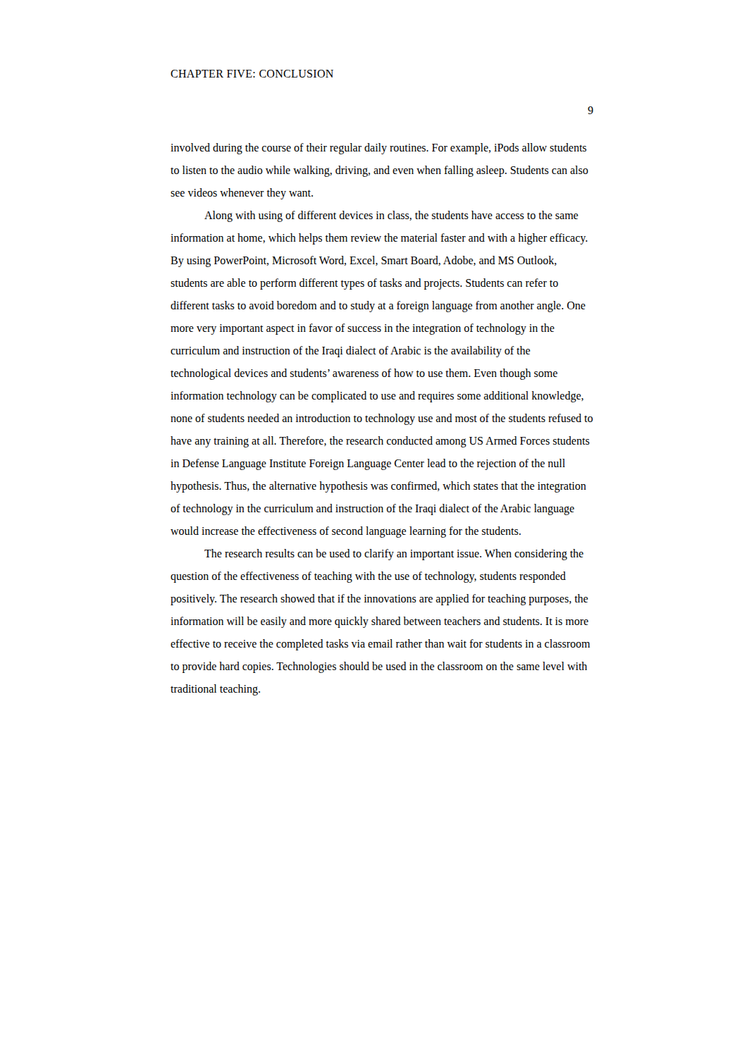Chapter Five: Conclusion
9
involved during the course of their regular daily routines. For example, iPods allow students to listen to the audio while walking, driving, and even when falling asleep. Students can also see videos whenever they want.
Along with using of different devices in class, the students have access to the same information at home, which helps them review the material faster and with a higher efficacy. By using PowerPoint, Microsoft Word, Excel, Smart Board, Adobe, and MS Outlook, students are able to perform different types of tasks and projects. Students can refer to different tasks to avoid boredom and to study at a foreign language from another angle. One more very important aspect in favor of success in the integration of technology in the curriculum and instruction of the Iraqi dialect of Arabic is the availability of the technological devices and students’ awareness of how to use them. Even though some information technology can be complicated to use and requires some additional knowledge, none of students needed an introduction to technology use and most of the students refused to have any training at all. Therefore, the research conducted among US Armed Forces students in Defense Language Institute Foreign Language Center lead to the rejection of the null hypothesis. Thus, the alternative hypothesis was confirmed, which states that the integration of technology in the curriculum and instruction of the Iraqi dialect of the Arabic language would increase the effectiveness of second language learning for the students.
The research results can be used to clarify an important issue. When considering the question of the effectiveness of teaching with the use of technology, students responded positively. The research showed that if the innovations are applied for teaching purposes, the information will be easily and more quickly shared between teachers and students. It is more effective to receive the completed tasks via email rather than wait for students in a classroom to provide hard copies. Technologies should be used in the classroom on the same level with traditional teaching.